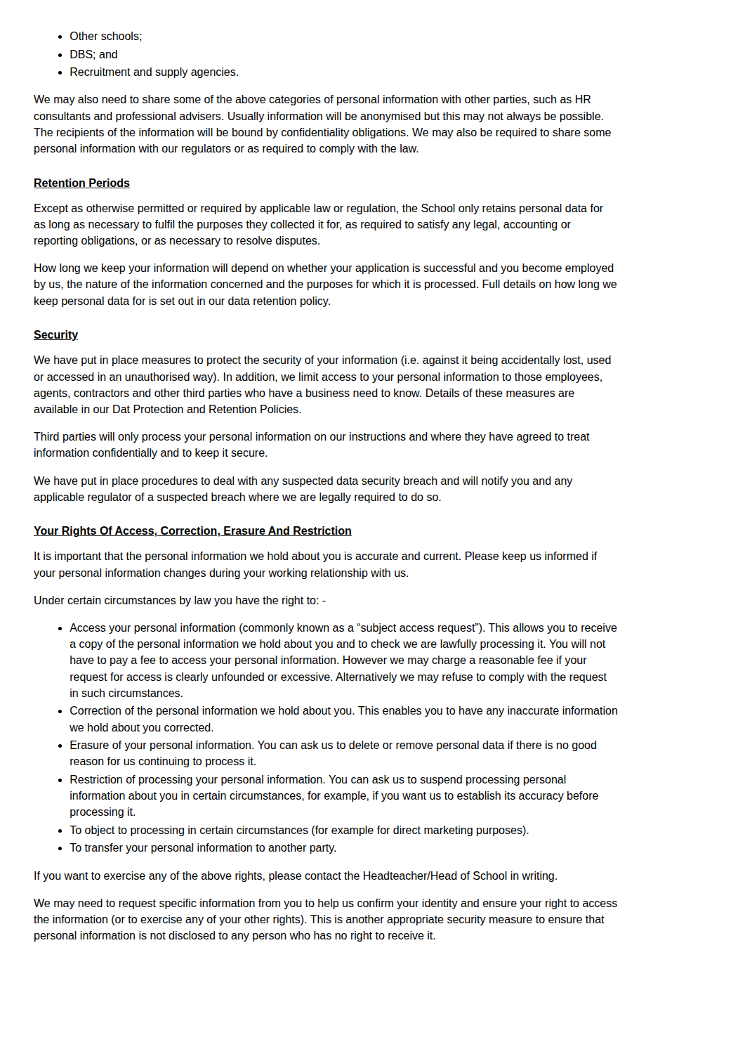Other schools;
DBS; and
Recruitment and supply agencies.
We may also need to share some of the above categories of personal information with other parties, such as HR consultants and professional advisers. Usually information will be anonymised but this may not always be possible. The recipients of the information will be bound by confidentiality obligations. We may also be required to share some personal information with our regulators or as required to comply with the law.
Retention Periods
Except as otherwise permitted or required by applicable law or regulation, the School only retains personal data for as long as necessary to fulfil the purposes they collected it for, as required to satisfy any legal, accounting or reporting obligations, or as necessary to resolve disputes.
How long we keep your information will depend on whether your application is successful and you become employed by us, the nature of the information concerned and the purposes for which it is processed. Full details on how long we keep personal data for is set out in our data retention policy.
Security
We have put in place measures to protect the security of your information (i.e. against it being accidentally lost, used or accessed in an unauthorised way). In addition, we limit access to your personal information to those employees, agents, contractors and other third parties who have a business need to know. Details of these measures are available in our Dat Protection and Retention Policies.
Third parties will only process your personal information on our instructions and where they have agreed to treat information confidentially and to keep it secure.
We have put in place procedures to deal with any suspected data security breach and will notify you and any applicable regulator of a suspected breach where we are legally required to do so.
Your Rights Of Access, Correction, Erasure And Restriction
It is important that the personal information we hold about you is accurate and current. Please keep us informed if your personal information changes during your working relationship with us.
Under certain circumstances by law you have the right to: -
Access your personal information (commonly known as a “subject access request”). This allows you to receive a copy of the personal information we hold about you and to check we are lawfully processing it. You will not have to pay a fee to access your personal information. However we may charge a reasonable fee if your request for access is clearly unfounded or excessive. Alternatively we may refuse to comply with the request in such circumstances.
Correction of the personal information we hold about you. This enables you to have any inaccurate information we hold about you corrected.
Erasure of your personal information. You can ask us to delete or remove personal data if there is no good reason for us continuing to process it.
Restriction of processing your personal information. You can ask us to suspend processing personal information about you in certain circumstances, for example, if you want us to establish its accuracy before processing it.
To object to processing in certain circumstances (for example for direct marketing purposes).
To transfer your personal information to another party.
If you want to exercise any of the above rights, please contact the Headteacher/Head of School in writing.
We may need to request specific information from you to help us confirm your identity and ensure your right to access the information (or to exercise any of your other rights). This is another appropriate security measure to ensure that personal information is not disclosed to any person who has no right to receive it.